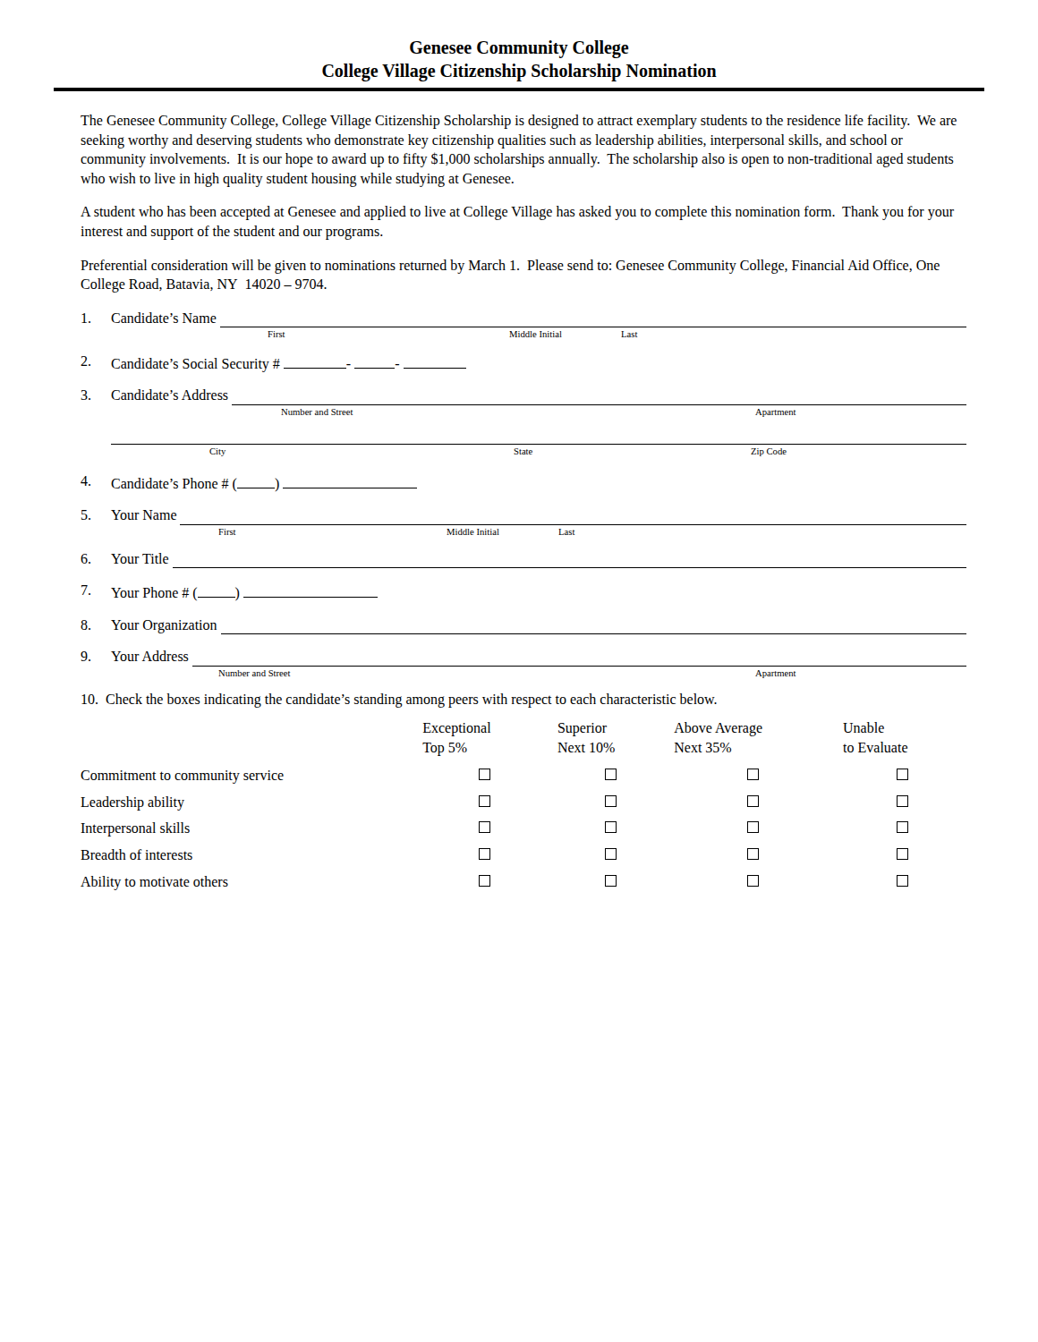Genesee Community College
College Village Citizenship Scholarship Nomination
The Genesee Community College, College Village Citizenship Scholarship is designed to attract exemplary students to the residence life facility. We are seeking worthy and deserving students who demonstrate key citizenship qualities such as leadership abilities, interpersonal skills, and school or community involvements. It is our hope to award up to fifty $1,000 scholarships annually. The scholarship also is open to non-traditional aged students who wish to live in high quality student housing while studying at Genesee.
A student who has been accepted at Genesee and applied to live at College Village has asked you to complete this nomination form. Thank you for your interest and support of the student and our programs.
Preferential consideration will be given to nominations returned by March 1. Please send to: Genesee Community College, Financial Aid Office, One College Road, Batavia, NY 14020 – 9704.
Candidate’s Name
First Middle Initial Last
Candidate’s Social Security # - -
Candidate’s Address
Number and Street Apartment
City State Zip Code
Candidate’s Phone # ( )
Your Name
First Middle Initial Last
Your Title
Your Phone # ( )
Your Organization
Your Address
Number and Street Apartment
10. Check the boxes indicating the candidate’s standing among peers with respect to each characteristic below.
| | Exceptional Top 5% | Superior Next 10% | Above Average Next 35% | Unable to Evaluate |
| --- | --- | --- | --- | --- |
| Commitment to community service | | | | |
| Leadership ability | | | | |
| Interpersonal skills | | | | |
| Breadth of interests | | | | |
| Ability to motivate others | | | | |